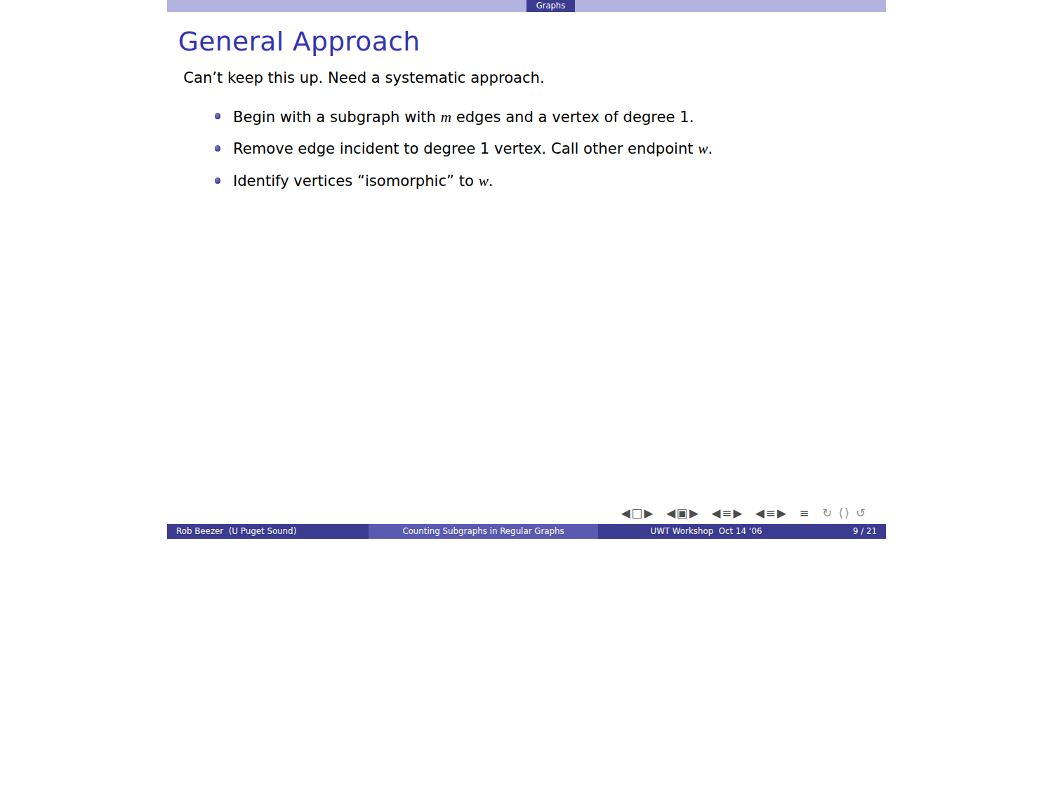Graphs
General Approach
Can’t keep this up. Need a systematic approach.
Begin with a subgraph with m edges and a vertex of degree 1.
Remove edge incident to degree 1 vertex. Call other endpoint w.
Identify vertices “isomorphic” to w.
◀□▶ ◀▣▶ ◀≡▶ ◀≡▶ ≡ ↻ ⟨⟩ ↺
Rob Beezer (U Puget Sound)
Counting Subgraphs in Regular Graphs
UWT Workshop Oct 14 ‘06
9 / 21